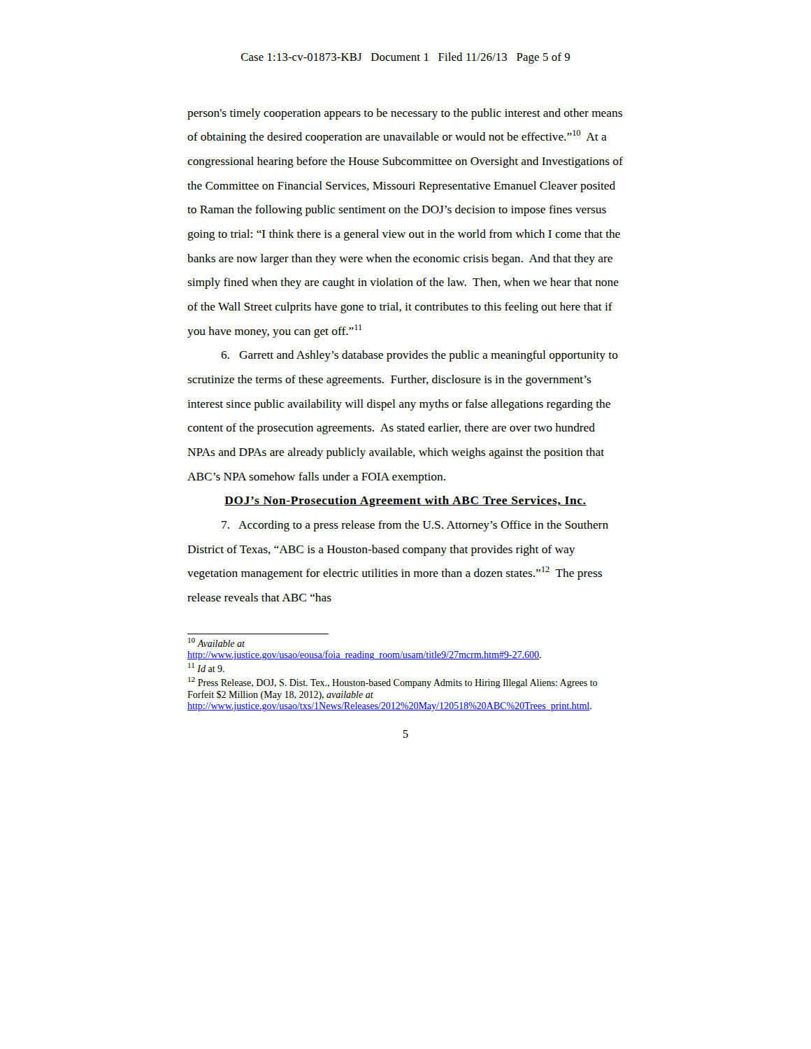Case 1:13-cv-01873-KBJ Document 1 Filed 11/26/13 Page 5 of 9
person's timely cooperation appears to be necessary to the public interest and other means of obtaining the desired cooperation are unavailable or would not be effective.”10 At a congressional hearing before the House Subcommittee on Oversight and Investigations of the Committee on Financial Services, Missouri Representative Emanuel Cleaver posited to Raman the following public sentiment on the DOJ’s decision to impose fines versus going to trial: “I think there is a general view out in the world from which I come that the banks are now larger than they were when the economic crisis began. And that they are simply fined when they are caught in violation of the law. Then, when we hear that none of the Wall Street culprits have gone to trial, it contributes to this feeling out here that if you have money, you can get off.”11
6. Garrett and Ashley’s database provides the public a meaningful opportunity to scrutinize the terms of these agreements. Further, disclosure is in the government’s interest since public availability will dispel any myths or false allegations regarding the content of the prosecution agreements. As stated earlier, there are over two hundred NPAs and DPAs are already publicly available, which weighs against the position that ABC’s NPA somehow falls under a FOIA exemption.
DOJ’s Non-Prosecution Agreement with ABC Tree Services, Inc.
7. According to a press release from the U.S. Attorney’s Office in the Southern District of Texas, “ABC is a Houston-based company that provides right of way vegetation management for electric utilities in more than a dozen states.”12 The press release reveals that ABC “has
10 Available at
http://www.justice.gov/usao/eousa/foia_reading_room/usam/title9/27mcrm.htm#9-27.600.
11 Id at 9.
12 Press Release, DOJ, S. Dist. Tex., Houston-based Company Admits to Hiring Illegal Aliens: Agrees to Forfeit $2 Million (May 18, 2012), available at
http://www.justice.gov/usao/txs/1News/Releases/2012%20May/120518%20ABC%20Trees_print.html.
5